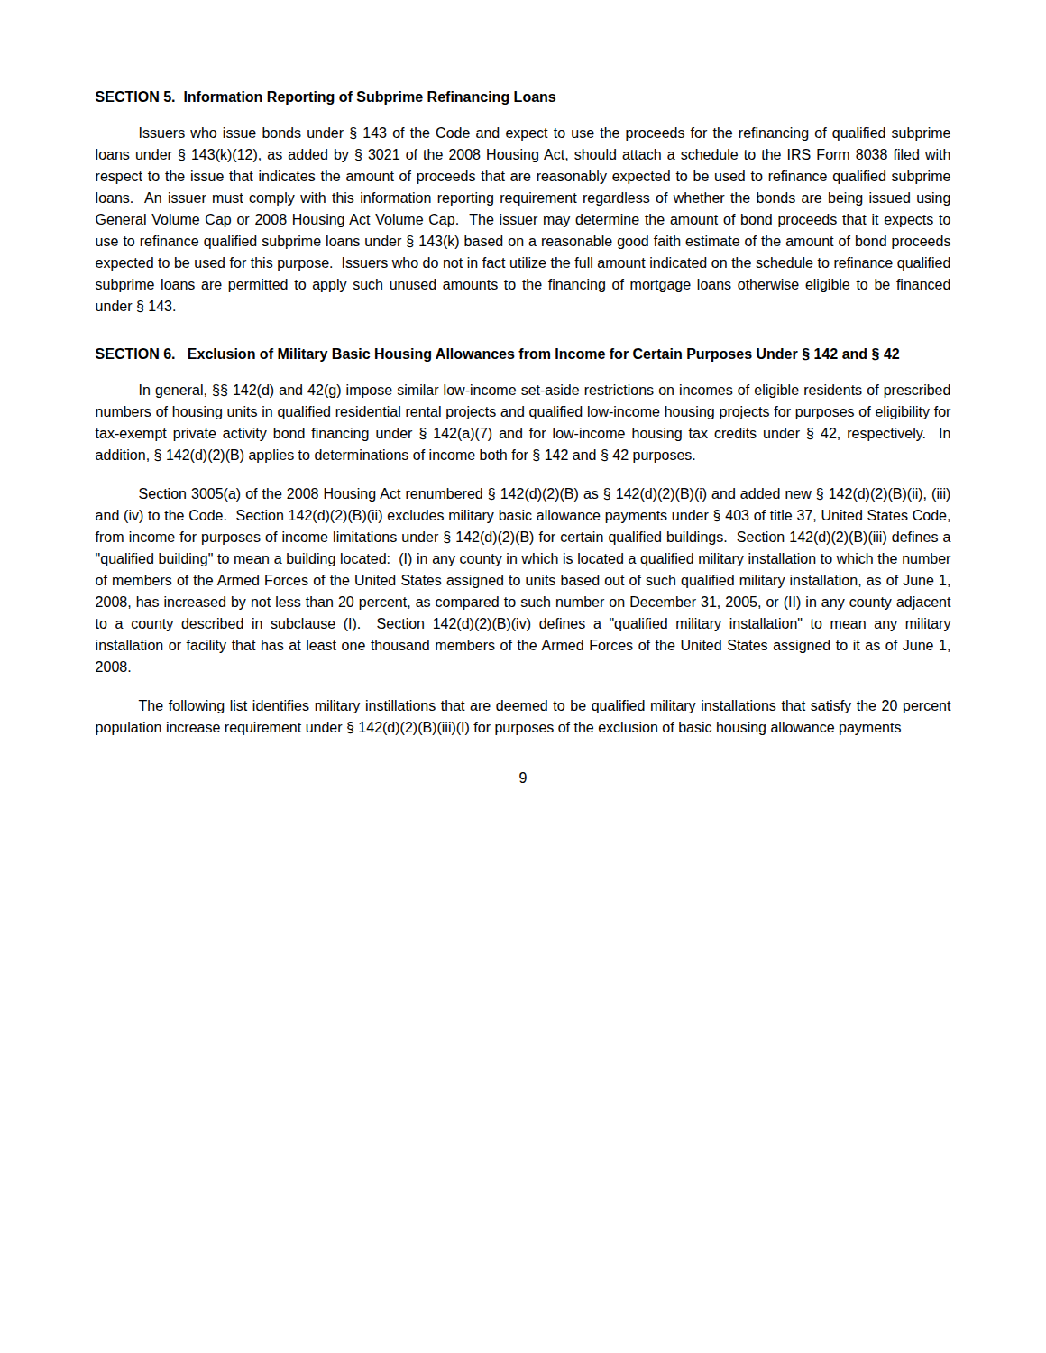SECTION 5. Information Reporting of Subprime Refinancing Loans
Issuers who issue bonds under § 143 of the Code and expect to use the proceeds for the refinancing of qualified subprime loans under § 143(k)(12), as added by § 3021 of the 2008 Housing Act, should attach a schedule to the IRS Form 8038 filed with respect to the issue that indicates the amount of proceeds that are reasonably expected to be used to refinance qualified subprime loans. An issuer must comply with this information reporting requirement regardless of whether the bonds are being issued using General Volume Cap or 2008 Housing Act Volume Cap. The issuer may determine the amount of bond proceeds that it expects to use to refinance qualified subprime loans under § 143(k) based on a reasonable good faith estimate of the amount of bond proceeds expected to be used for this purpose. Issuers who do not in fact utilize the full amount indicated on the schedule to refinance qualified subprime loans are permitted to apply such unused amounts to the financing of mortgage loans otherwise eligible to be financed under § 143.
SECTION 6. Exclusion of Military Basic Housing Allowances from Income for Certain Purposes Under § 142 and § 42
In general, §§ 142(d) and 42(g) impose similar low-income set-aside restrictions on incomes of eligible residents of prescribed numbers of housing units in qualified residential rental projects and qualified low-income housing projects for purposes of eligibility for tax-exempt private activity bond financing under § 142(a)(7) and for low-income housing tax credits under § 42, respectively. In addition, § 142(d)(2)(B) applies to determinations of income both for § 142 and § 42 purposes.
Section 3005(a) of the 2008 Housing Act renumbered § 142(d)(2)(B) as § 142(d)(2)(B)(i) and added new § 142(d)(2)(B)(ii), (iii) and (iv) to the Code. Section 142(d)(2)(B)(ii) excludes military basic allowance payments under § 403 of title 37, United States Code, from income for purposes of income limitations under § 142(d)(2)(B) for certain qualified buildings. Section 142(d)(2)(B)(iii) defines a "qualified building" to mean a building located: (I) in any county in which is located a qualified military installation to which the number of members of the Armed Forces of the United States assigned to units based out of such qualified military installation, as of June 1, 2008, has increased by not less than 20 percent, as compared to such number on December 31, 2005, or (II) in any county adjacent to a county described in subclause (I). Section 142(d)(2)(B)(iv) defines a "qualified military installation" to mean any military installation or facility that has at least one thousand members of the Armed Forces of the United States assigned to it as of June 1, 2008.
The following list identifies military instillations that are deemed to be qualified military installations that satisfy the 20 percent population increase requirement under § 142(d)(2)(B)(iii)(I) for purposes of the exclusion of basic housing allowance payments
9